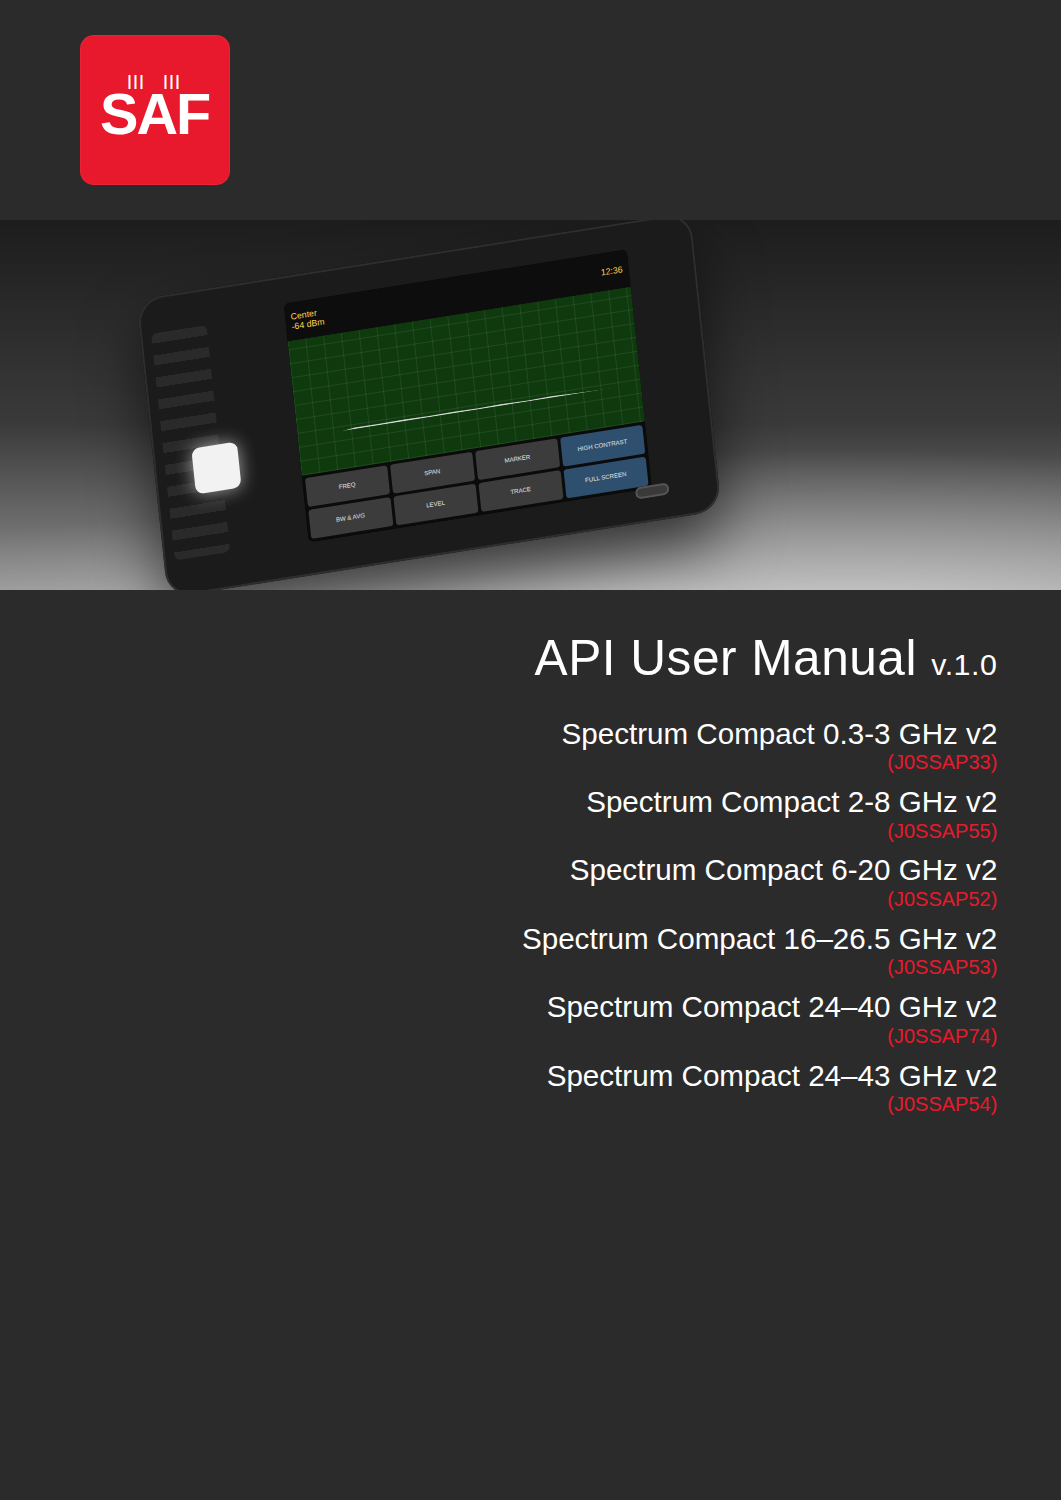||| ||| SAF
Center
-64 dBm 12:36
FREQ SPAN MARKER HIGH CONTRAST BW & AVG LEVEL TRACE FULL SCREEN
API User Manual v.1.0
Spectrum Compact 0.3-3 GHz v2 (J0SSAP33)
Spectrum Compact 2-8 GHz v2 (J0SSAP55)
Spectrum Compact 6-20 GHz v2 (J0SSAP52)
Spectrum Compact 16–26.5 GHz v2 (J0SSAP53)
Spectrum Compact 24–40 GHz v2 (J0SSAP74)
Spectrum Compact 24–43 GHz v2 (J0SSAP54)